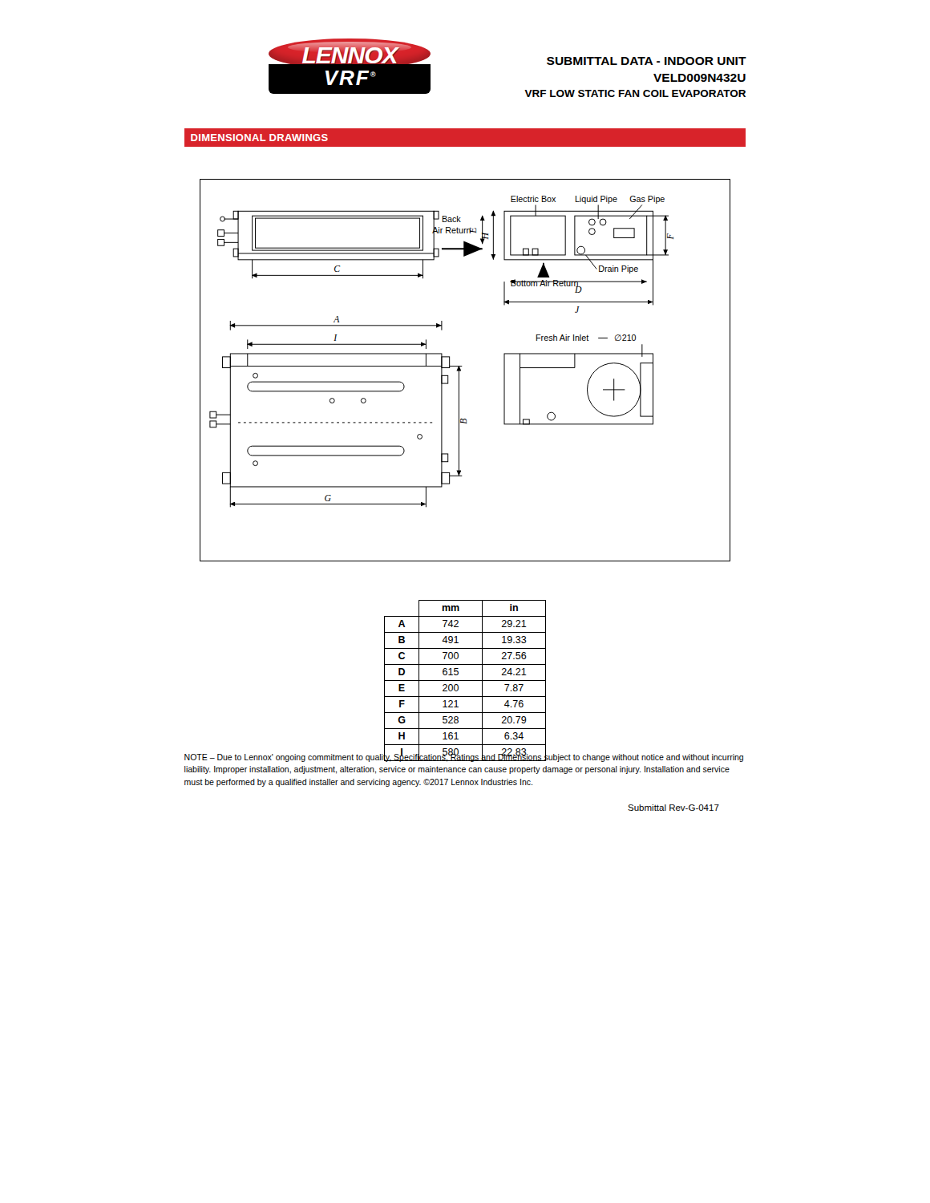LENNOX
VRF®
SUBMITTAL DATA - INDOOR UNIT
VELD009N432U
VRF LOW STATIC FAN COIL EVAPORATOR
DIMENSIONAL DRAWINGS
C Back Air Return Electric Box Liquid Pipe Gas Pipe Drain Pipe Bottom Air Return E H F D J A I B G Fresh Air Inlet ∅210
| | mm | in |
| --- | --- | --- |
| A | 742 | 29.21 |
| B | 491 | 19.33 |
| C | 700 | 27.56 |
| D | 615 | 24.21 |
| E | 200 | 7.87 |
| F | 121 | 4.76 |
| G | 528 | 20.79 |
| H | 161 | 6.34 |
| I | 580 | 22.83 |
NOTE – Due to Lennox' ongoing commitment to quality, Specifications, Ratings and Dimensions subject to change without notice and without incurring liability. Improper installation, adjustment, alteration, service or maintenance can cause property damage or personal injury. Installation and service must be performed by a qualified installer and servicing agency. ©2017 Lennox Industries Inc.
Submittal Rev-G-0417